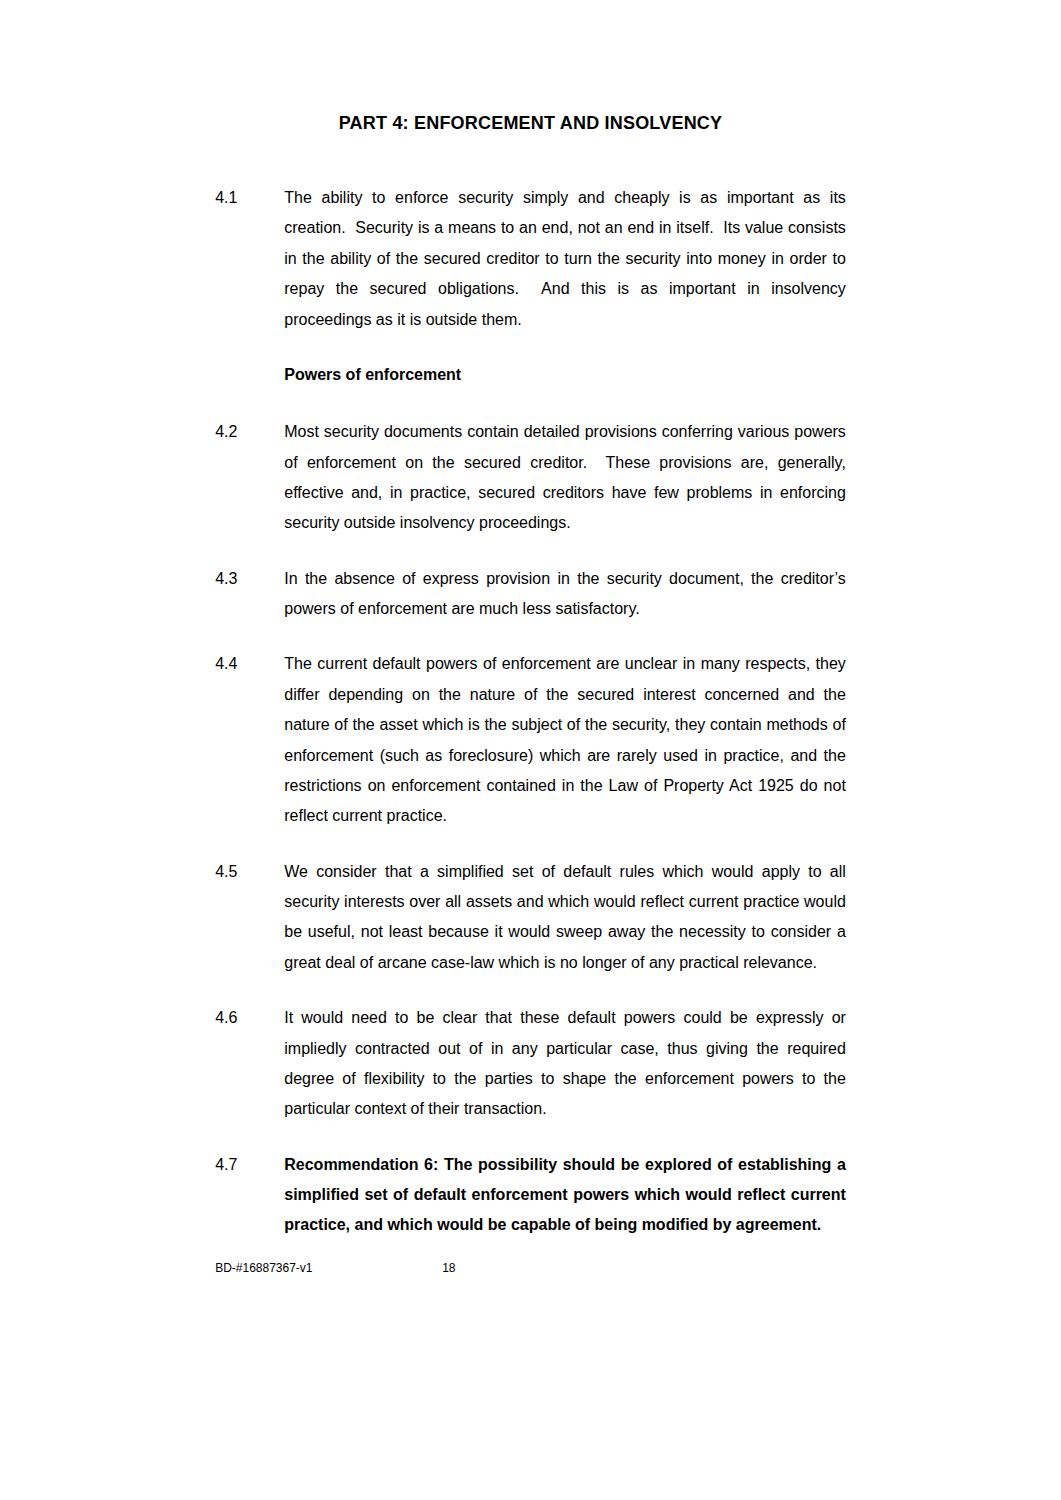PART 4: ENFORCEMENT AND INSOLVENCY
4.1
The ability to enforce security simply and cheaply is as important as its creation. Security is a means to an end, not an end in itself. Its value consists in the ability of the secured creditor to turn the security into money in order to repay the secured obligations. And this is as important in insolvency proceedings as it is outside them.
Powers of enforcement
4.2
Most security documents contain detailed provisions conferring various powers of enforcement on the secured creditor. These provisions are, generally, effective and, in practice, secured creditors have few problems in enforcing security outside insolvency proceedings.
4.3
In the absence of express provision in the security document, the creditor’s powers of enforcement are much less satisfactory.
4.4
The current default powers of enforcement are unclear in many respects, they differ depending on the nature of the secured interest concerned and the nature of the asset which is the subject of the security, they contain methods of enforcement (such as foreclosure) which are rarely used in practice, and the restrictions on enforcement contained in the Law of Property Act 1925 do not reflect current practice.
4.5
We consider that a simplified set of default rules which would apply to all security interests over all assets and which would reflect current practice would be useful, not least because it would sweep away the necessity to consider a great deal of arcane case-law which is no longer of any practical relevance.
4.6
It would need to be clear that these default powers could be expressly or impliedly contracted out of in any particular case, thus giving the required degree of flexibility to the parties to shape the enforcement powers to the particular context of their transaction.
4.7
Recommendation 6: The possibility should be explored of establishing a simplified set of default enforcement powers which would reflect current practice, and which would be capable of being modified by agreement.
BD-#16887367-v1
18